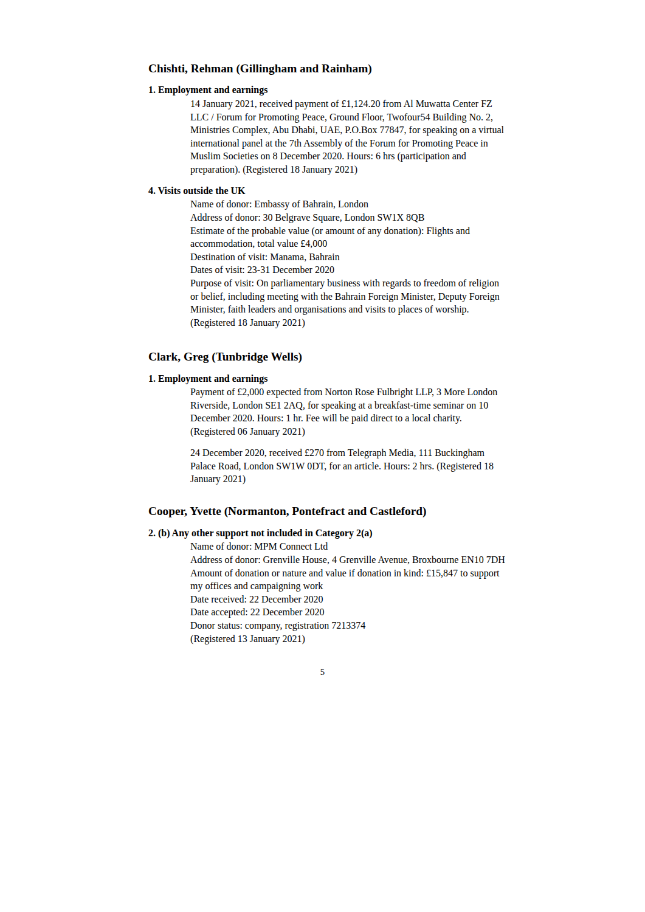Chishti, Rehman (Gillingham and Rainham)
1. Employment and earnings
14 January 2021, received payment of £1,124.20 from Al Muwatta Center FZ LLC / Forum for Promoting Peace, Ground Floor, Twofour54 Building No. 2, Ministries Complex, Abu Dhabi, UAE, P.O.Box 77847, for speaking on a virtual international panel at the 7th Assembly of the Forum for Promoting Peace in Muslim Societies on 8 December 2020. Hours: 6 hrs (participation and preparation). (Registered 18 January 2021)
4. Visits outside the UK
Name of donor: Embassy of Bahrain, London
Address of donor: 30 Belgrave Square, London SW1X 8QB
Estimate of the probable value (or amount of any donation): Flights and accommodation, total value £4,000
Destination of visit: Manama, Bahrain
Dates of visit: 23-31 December 2020
Purpose of visit: On parliamentary business with regards to freedom of religion or belief, including meeting with the Bahrain Foreign Minister, Deputy Foreign Minister, faith leaders and organisations and visits to places of worship.
(Registered 18 January 2021)
Clark, Greg (Tunbridge Wells)
1. Employment and earnings
Payment of £2,000 expected from Norton Rose Fulbright LLP, 3 More London Riverside, London SE1 2AQ, for speaking at a breakfast-time seminar on 10 December 2020. Hours: 1 hr. Fee will be paid direct to a local charity. (Registered 06 January 2021)
24 December 2020, received £270 from Telegraph Media, 111 Buckingham Palace Road, London SW1W 0DT, for an article. Hours: 2 hrs. (Registered 18 January 2021)
Cooper, Yvette (Normanton, Pontefract and Castleford)
2. (b) Any other support not included in Category 2(a)
Name of donor: MPM Connect Ltd
Address of donor: Grenville House, 4 Grenville Avenue, Broxbourne EN10 7DH
Amount of donation or nature and value if donation in kind: £15,847 to support my offices and campaigning work
Date received: 22 December 2020
Date accepted: 22 December 2020
Donor status: company, registration 7213374
(Registered 13 January 2021)
5